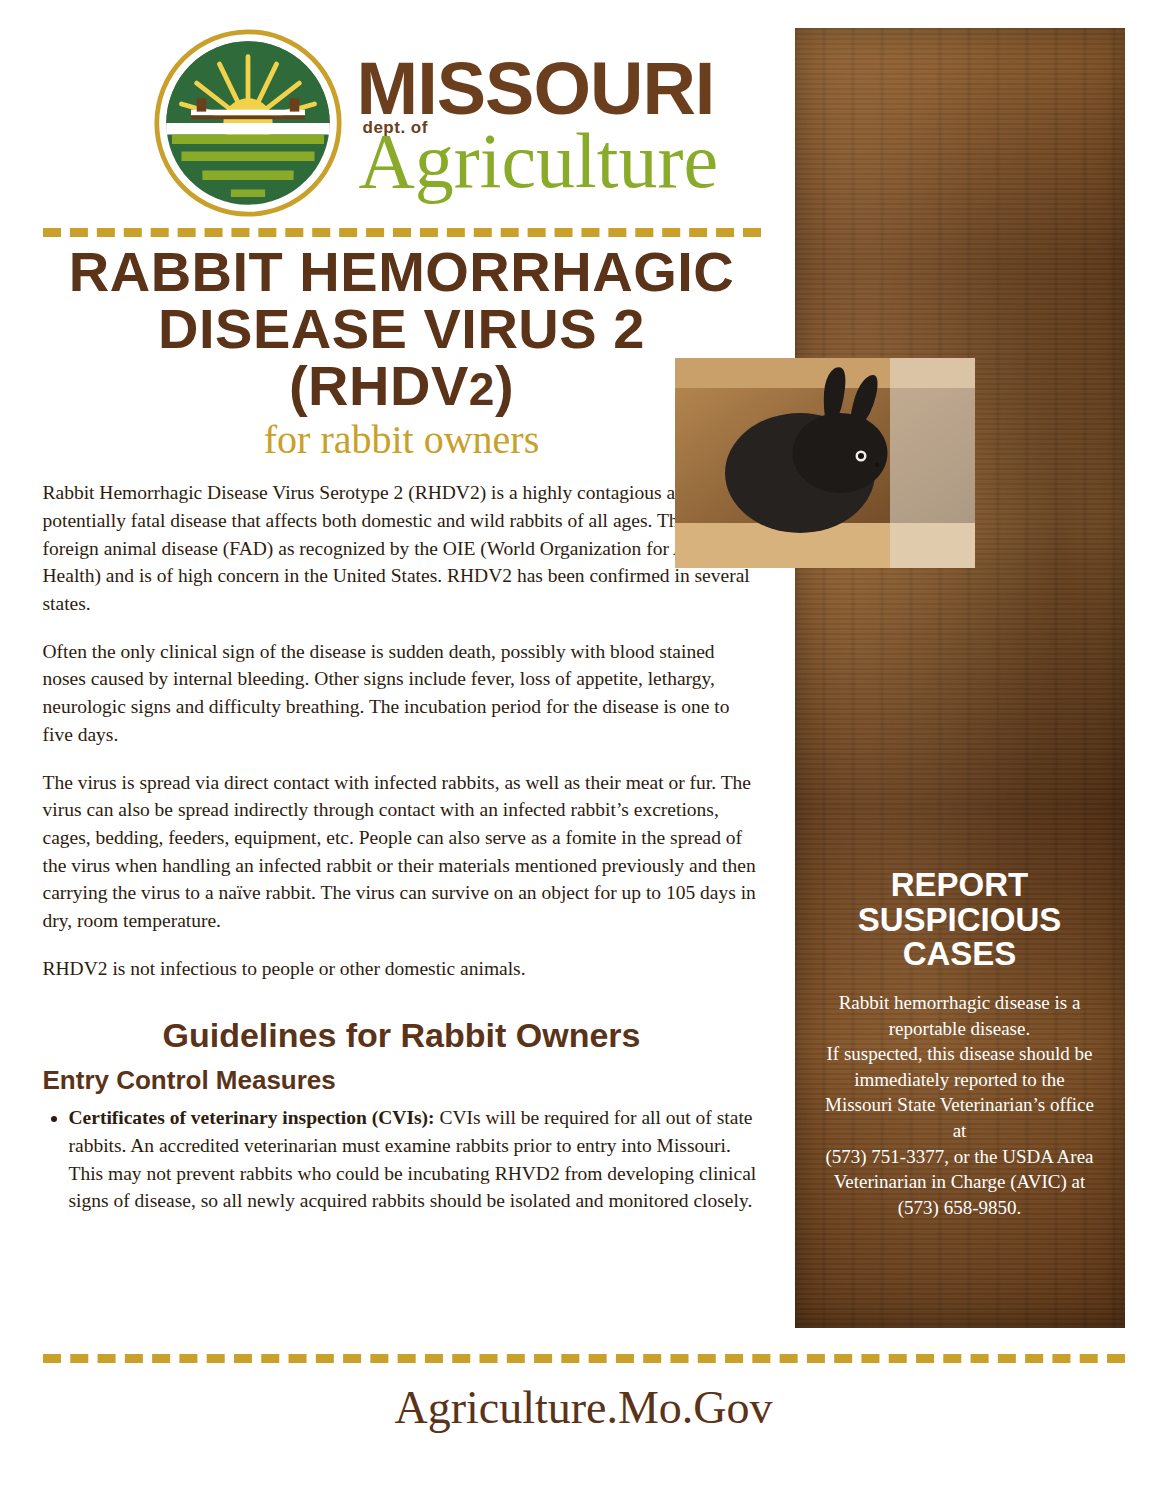MISSOURI dept. of Agriculture
RABBIT HEMORRHAGIC
DISEASE VIRUS 2 (RHDV2)
for rabbit owners
Rabbit Hemorrhagic Disease Virus Serotype 2 (RHDV2) is a highly contagious and potentially fatal disease that affects both domestic and wild rabbits of all ages. This is a foreign animal disease (FAD) as recognized by the OIE (World Organization for Animal Health) and is of high concern in the United States. RHDV2 has been confirmed in several states.
Often the only clinical sign of the disease is sudden death, possibly with blood stained noses caused by internal bleeding. Other signs include fever, loss of appetite, lethargy, neurologic signs and difficulty breathing. The incubation period for the disease is one to five days.
The virus is spread via direct contact with infected rabbits, as well as their meat or fur. The virus can also be spread indirectly through contact with an infected rabbit’s excretions, cages, bedding, feeders, equipment, etc. People can also serve as a fomite in the spread of the virus when handling an infected rabbit or their materials mentioned previously and then carrying the virus to a naïve rabbit. The virus can survive on an object for up to 105 days in dry, room temperature.
RHDV2 is not infectious to people or other domestic animals.
Guidelines for Rabbit Owners
Entry Control Measures
Certificates of veterinary inspection (CVIs): CVIs will be required for all out of state rabbits. An accredited veterinarian must examine rabbits prior to entry into Missouri. This may not prevent rabbits who could be incubating RHVD2 from developing clinical signs of disease, so all newly acquired rabbits should be isolated and monitored closely.
REPORT SUSPICIOUS
CASES
Rabbit hemorrhagic disease is a reportable disease.
If suspected, this disease should be immediately reported to the Missouri State Veterinarian’s office at
(573) 751-3377, or the USDA Area Veterinarian in Charge (AVIC) at (573) 658-9850.
Agriculture.Mo.Gov